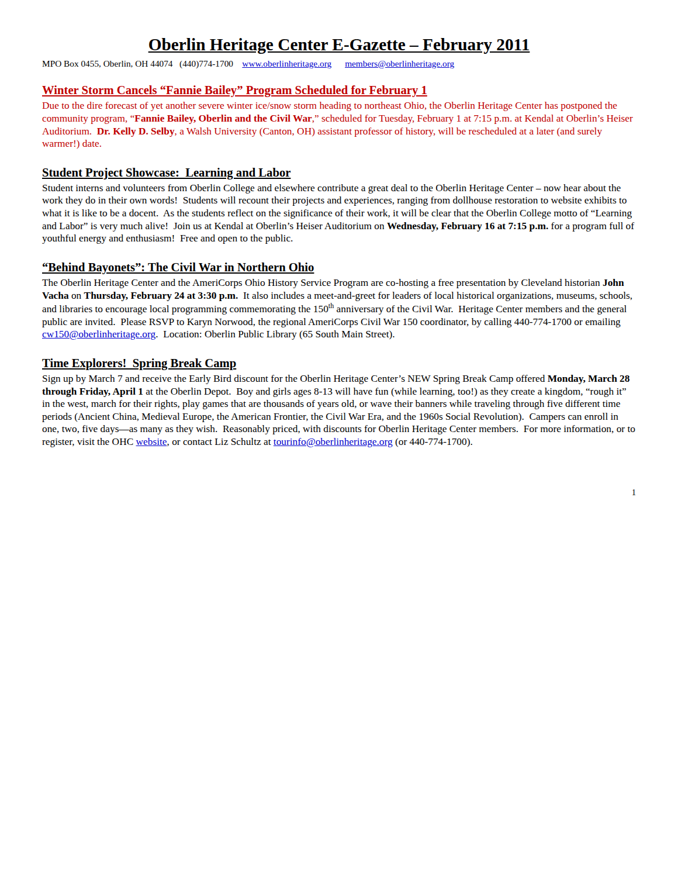Oberlin Heritage Center E-Gazette – February 2011
MPO Box 0455, Oberlin, OH 44074 (440)774-1700 www.oberlinheritage.org members@oberlinheritage.org
Winter Storm Cancels “Fannie Bailey” Program Scheduled for February 1
Due to the dire forecast of yet another severe winter ice/snow storm heading to northeast Ohio, the Oberlin Heritage Center has postponed the community program, “Fannie Bailey, Oberlin and the Civil War,” scheduled for Tuesday, February 1 at 7:15 p.m. at Kendal at Oberlin’s Heiser Auditorium. Dr. Kelly D. Selby, a Walsh University (Canton, OH) assistant professor of history, will be rescheduled at a later (and surely warmer!) date.
Student Project Showcase: Learning and Labor
Student interns and volunteers from Oberlin College and elsewhere contribute a great deal to the Oberlin Heritage Center – now hear about the work they do in their own words! Students will recount their projects and experiences, ranging from dollhouse restoration to website exhibits to what it is like to be a docent. As the students reflect on the significance of their work, it will be clear that the Oberlin College motto of “Learning and Labor” is very much alive! Join us at Kendal at Oberlin’s Heiser Auditorium on Wednesday, February 16 at 7:15 p.m. for a program full of youthful energy and enthusiasm! Free and open to the public.
“Behind Bayonets”: The Civil War in Northern Ohio
The Oberlin Heritage Center and the AmeriCorps Ohio History Service Program are co-hosting a free presentation by Cleveland historian John Vacha on Thursday, February 24 at 3:30 p.m. It also includes a meet-and-greet for leaders of local historical organizations, museums, schools, and libraries to encourage local programming commemorating the 150th anniversary of the Civil War. Heritage Center members and the general public are invited. Please RSVP to Karyn Norwood, the regional AmeriCorps Civil War 150 coordinator, by calling 440-774-1700 or emailing cw150@oberlinheritage.org. Location: Oberlin Public Library (65 South Main Street).
Time Explorers! Spring Break Camp
Sign up by March 7 and receive the Early Bird discount for the Oberlin Heritage Center’s NEW Spring Break Camp offered Monday, March 28 through Friday, April 1 at the Oberlin Depot. Boy and girls ages 8-13 will have fun (while learning, too!) as they create a kingdom, “rough it” in the west, march for their rights, play games that are thousands of years old, or wave their banners while traveling through five different time periods (Ancient China, Medieval Europe, the American Frontier, the Civil War Era, and the 1960s Social Revolution). Campers can enroll in one, two, five days—as many as they wish. Reasonably priced, with discounts for Oberlin Heritage Center members. For more information, or to register, visit the OHC website, or contact Liz Schultz at tourinfo@oberlinheritage.org (or 440-774-1700).
1